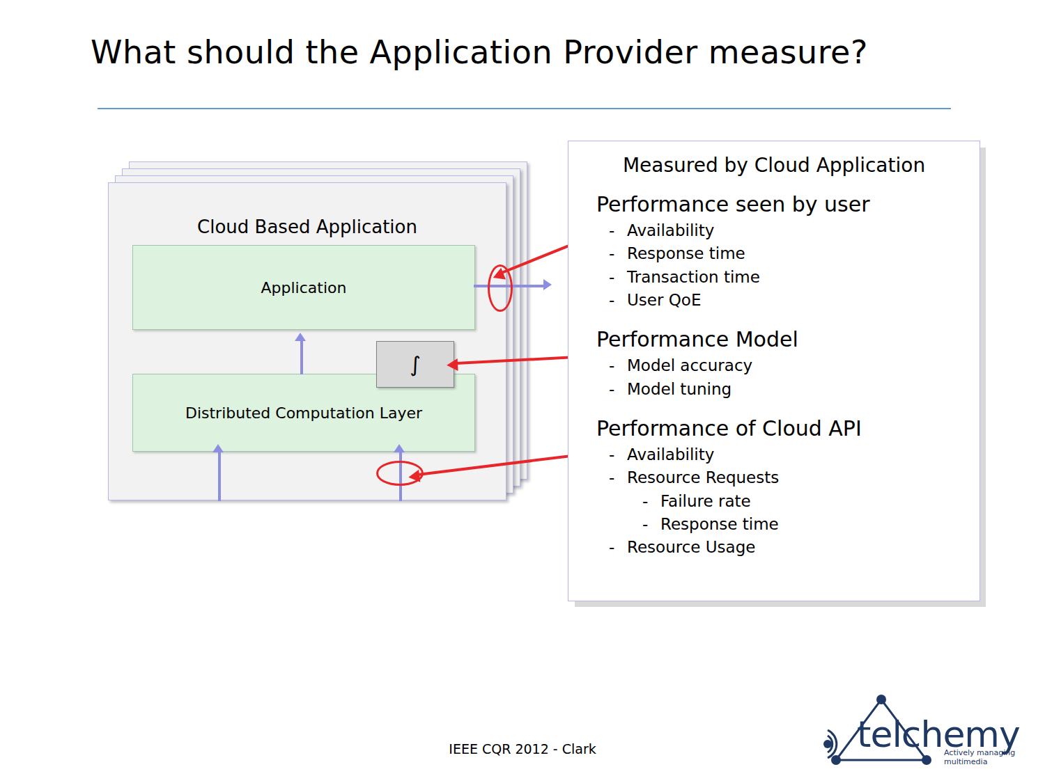What should the Application Provider measure?
Cloud Based Application
Application
Distributed Computation Layer
∫
Measured by Cloud Application
Performance seen by user
Availability
Response time
Transaction time
User QoE
Performance Model
Model accuracy
Model tuning
Performance of Cloud API
Availability
Resource Requests
Failure rate
Response time
Resource Usage
IEEE CQR 2012 - Clark
telchemy
Actively managing multimedia